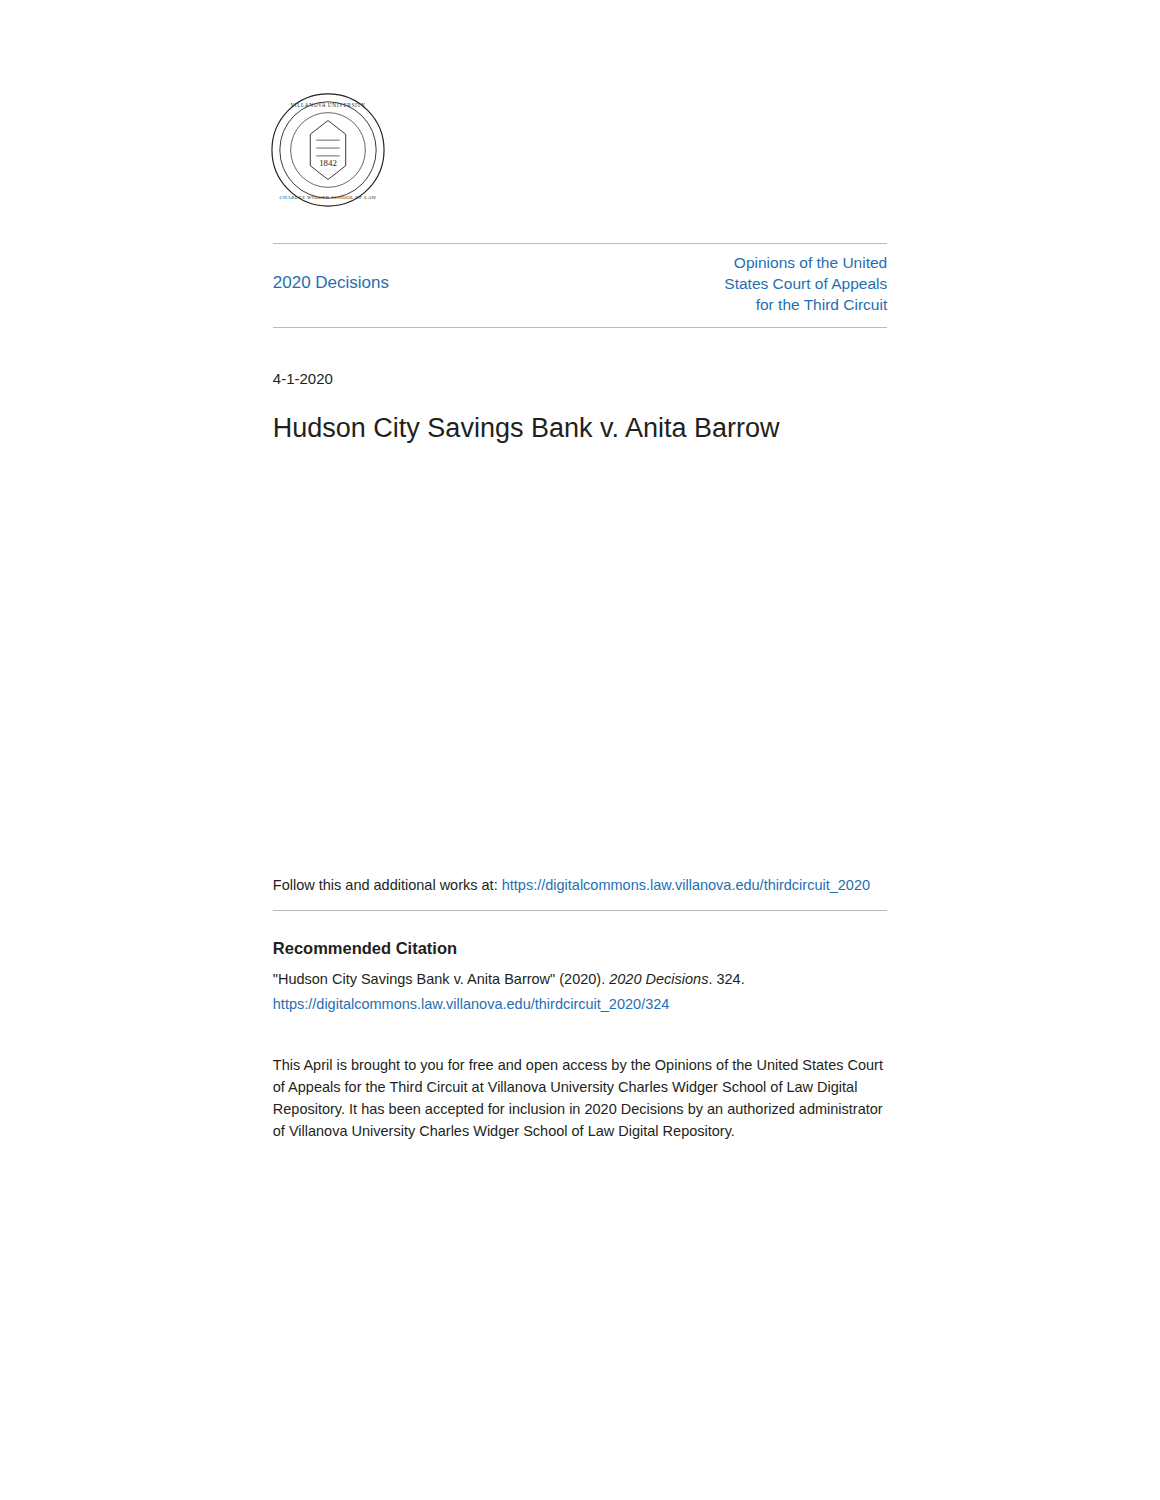1842 VILLANOVA UNIVERSITY CHARLES WIDGER SCHOOL OF LAW
2020 Decisions
Opinions of the United
States Court of Appeals
for the Third Circuit
4-1-2020
Hudson City Savings Bank v. Anita Barrow
Follow this and additional works at: https://digitalcommons.law.villanova.edu/thirdcircuit_2020
Recommended Citation
"Hudson City Savings Bank v. Anita Barrow" (2020). 2020 Decisions. 324.
https://digitalcommons.law.villanova.edu/thirdcircuit_2020/324
This April is brought to you for free and open access by the Opinions of the United States Court of Appeals for the Third Circuit at Villanova University Charles Widger School of Law Digital Repository. It has been accepted for inclusion in 2020 Decisions by an authorized administrator of Villanova University Charles Widger School of Law Digital Repository.